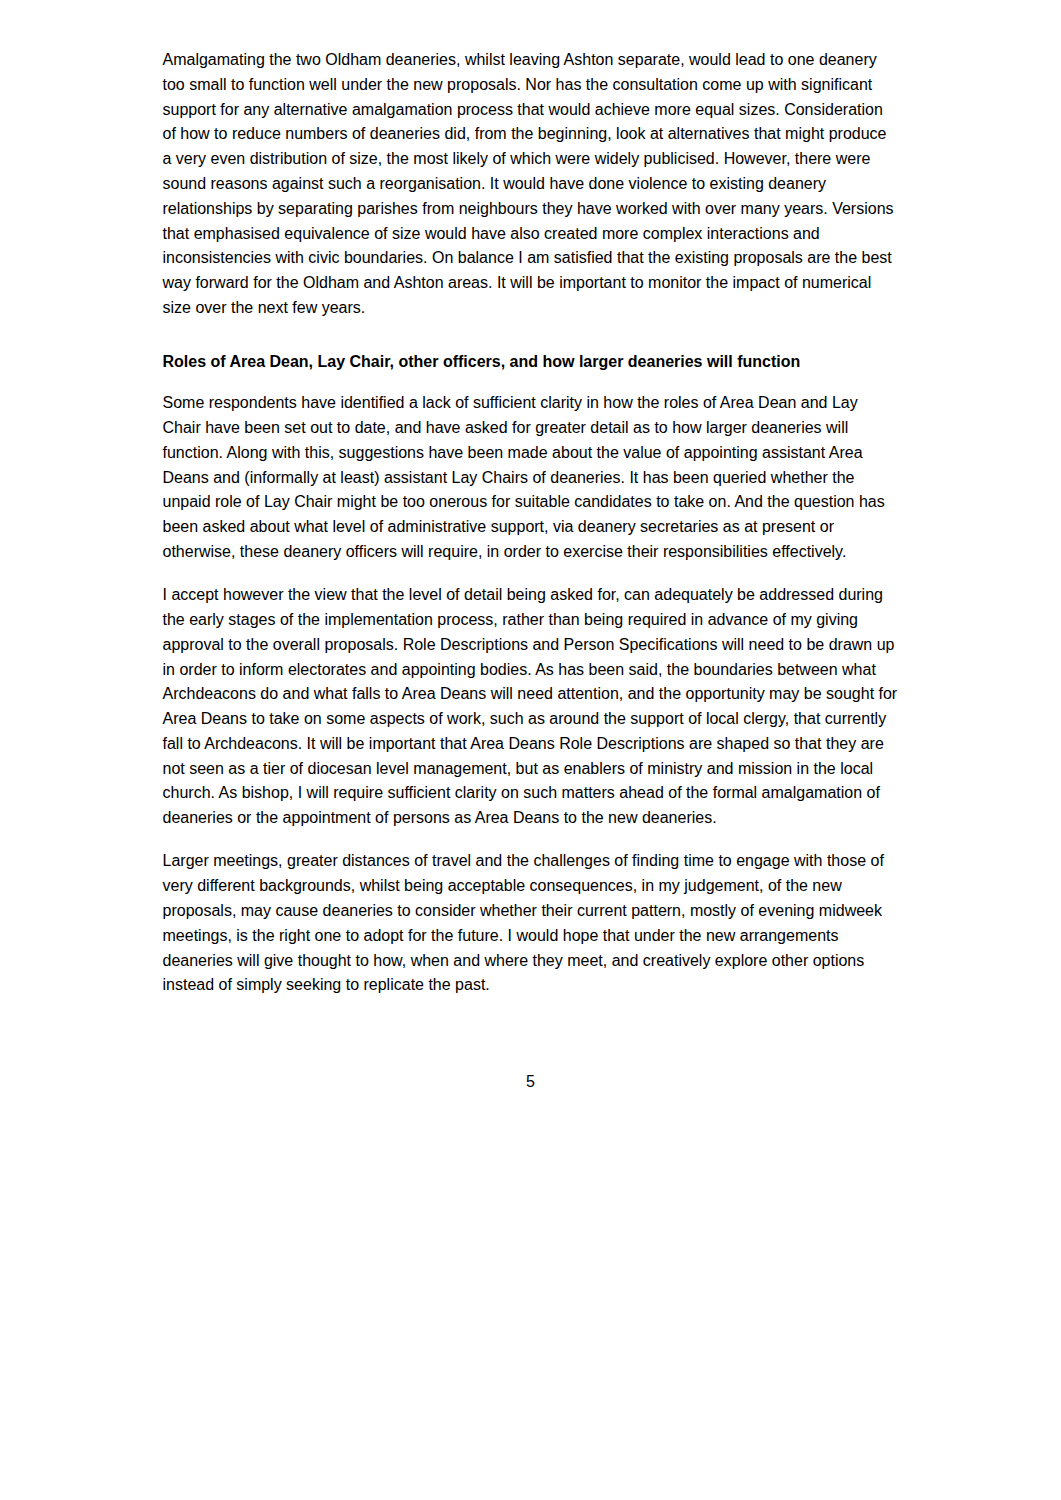Amalgamating the two Oldham deaneries, whilst leaving Ashton separate, would lead to one deanery too small to function well under the new proposals. Nor has the consultation come up with significant support for any alternative amalgamation process that would achieve more equal sizes. Consideration of how to reduce numbers of deaneries did, from the beginning, look at alternatives that might produce a very even distribution of size, the most likely of which were widely publicised. However, there were sound reasons against such a reorganisation. It would have done violence to existing deanery relationships by separating parishes from neighbours they have worked with over many years. Versions that emphasised equivalence of size would have also created more complex interactions and inconsistencies with civic boundaries. On balance I am satisfied that the existing proposals are the best way forward for the Oldham and Ashton areas. It will be important to monitor the impact of numerical size over the next few years.
Roles of Area Dean, Lay Chair, other officers, and how larger deaneries will function
Some respondents have identified a lack of sufficient clarity in how the roles of Area Dean and Lay Chair have been set out to date, and have asked for greater detail as to how larger deaneries will function. Along with this, suggestions have been made about the value of appointing assistant Area Deans and (informally at least) assistant Lay Chairs of deaneries. It has been queried whether the unpaid role of Lay Chair might be too onerous for suitable candidates to take on. And the question has been asked about what level of administrative support, via deanery secretaries as at present or otherwise, these deanery officers will require, in order to exercise their responsibilities effectively.
I accept however the view that the level of detail being asked for, can adequately be addressed during the early stages of the implementation process, rather than being required in advance of my giving approval to the overall proposals. Role Descriptions and Person Specifications will need to be drawn up in order to inform electorates and appointing bodies. As has been said, the boundaries between what Archdeacons do and what falls to Area Deans will need attention, and the opportunity may be sought for Area Deans to take on some aspects of work, such as around the support of local clergy, that currently fall to Archdeacons. It will be important that Area Deans Role Descriptions are shaped so that they are not seen as a tier of diocesan level management, but as enablers of ministry and mission in the local church. As bishop, I will require sufficient clarity on such matters ahead of the formal amalgamation of deaneries or the appointment of persons as Area Deans to the new deaneries.
Larger meetings, greater distances of travel and the challenges of finding time to engage with those of very different backgrounds, whilst being acceptable consequences, in my judgement, of the new proposals, may cause deaneries to consider whether their current pattern, mostly of evening midweek meetings, is the right one to adopt for the future. I would hope that under the new arrangements deaneries will give thought to how, when and where they meet, and creatively explore other options instead of simply seeking to replicate the past.
5